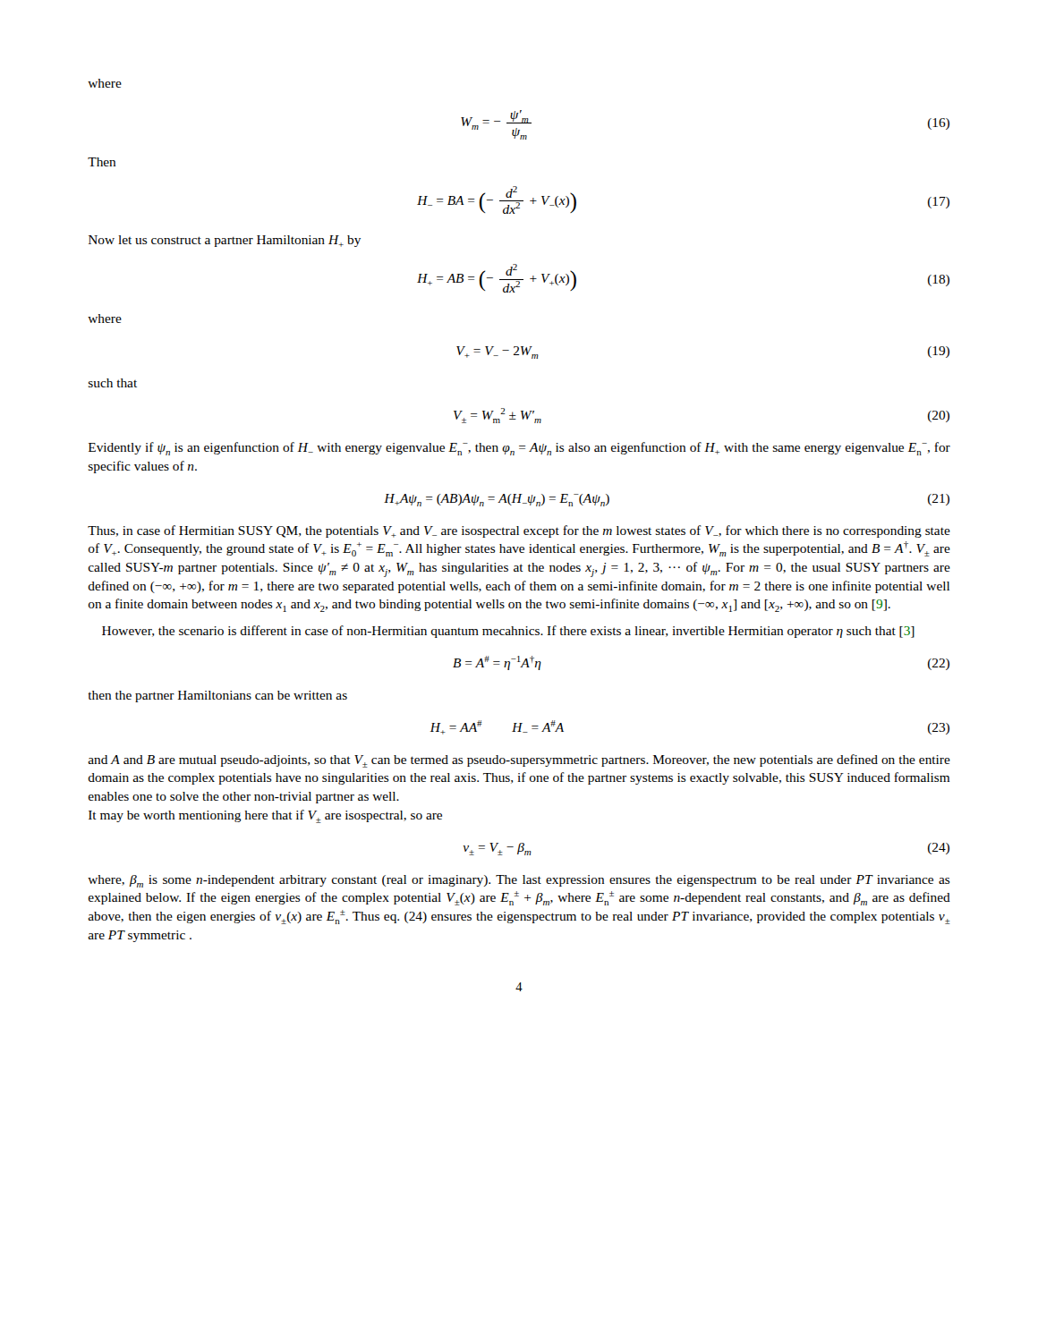where
Wm = − ψ′m ψm
(16)
Then
H− = BA = (− d2 dx2 + V−(x))
(17)
Now let us construct a partner Hamiltonian H+ by
H+ = AB = (− d2 dx2 + V+(x))
(18)
where
V+ = V− − 2Wm
(19)
such that
V± = Wm2 ± W′m
(20)
Evidently if ψn is an eigenfunction of H− with energy eigenvalue En−, then φn = Aψn is also an eigenfunction of H+ with the same energy eigenvalue En−, for specific values of n.
H+Aψn = (AB)Aψn = A(H−ψn) = En−(Aψn)
(21)
Thus, in case of Hermitian SUSY QM, the potentials V+ and V− are isospectral except for the m lowest states of V−, for which there is no corresponding state of V+. Consequently, the ground state of V+ is E0+ = Em−. All higher states have identical energies. Furthermore, Wm is the superpotential, and B = A†. V± are called SUSY-m partner potentials. Since ψ′m ≠ 0 at xj, Wm has singularities at the nodes xj, j = 1, 2, 3, ··· of ψm. For m = 0, the usual SUSY partners are defined on (−∞, +∞), for m = 1, there are two separated potential wells, each of them on a semi-infinite domain, for m = 2 there is one infinite potential well on a finite domain between nodes x1 and x2, and two binding potential wells on the two semi-infinite domains (−∞, x1] and [x2, +∞), and so on [9].
However, the scenario is different in case of non-Hermitian quantum mecahnics. If there exists a linear, invertible Hermitian operator η such that [3]
B = A# = η−1A†η
(22)
then the partner Hamiltonians can be written as
H+ = AA# H− = A#A
(23)
and A and B are mutual pseudo-adjoints, so that V± can be termed as pseudo-supersymmetric partners. Moreover, the new potentials are defined on the entire domain as the complex potentials have no singularities on the real axis. Thus, if one of the partner systems is exactly solvable, this SUSY induced formalism enables one to solve the other non-trivial partner as well.
It may be worth mentioning here that if V± are isospectral, so are
v± = V± − βm
(24)
where, βm is some n-independent arbitrary constant (real or imaginary). The last expression ensures the eigenspectrum to be real under PT invariance as explained below. If the eigen energies of the complex potential V±(x) are En± + βm, where En± are some n-dependent real constants, and βm are as defined above, then the eigen energies of v±(x) are En±. Thus eq. (24) ensures the eigenspectrum to be real under PT invariance, provided the complex potentials v± are PT symmetric .
4